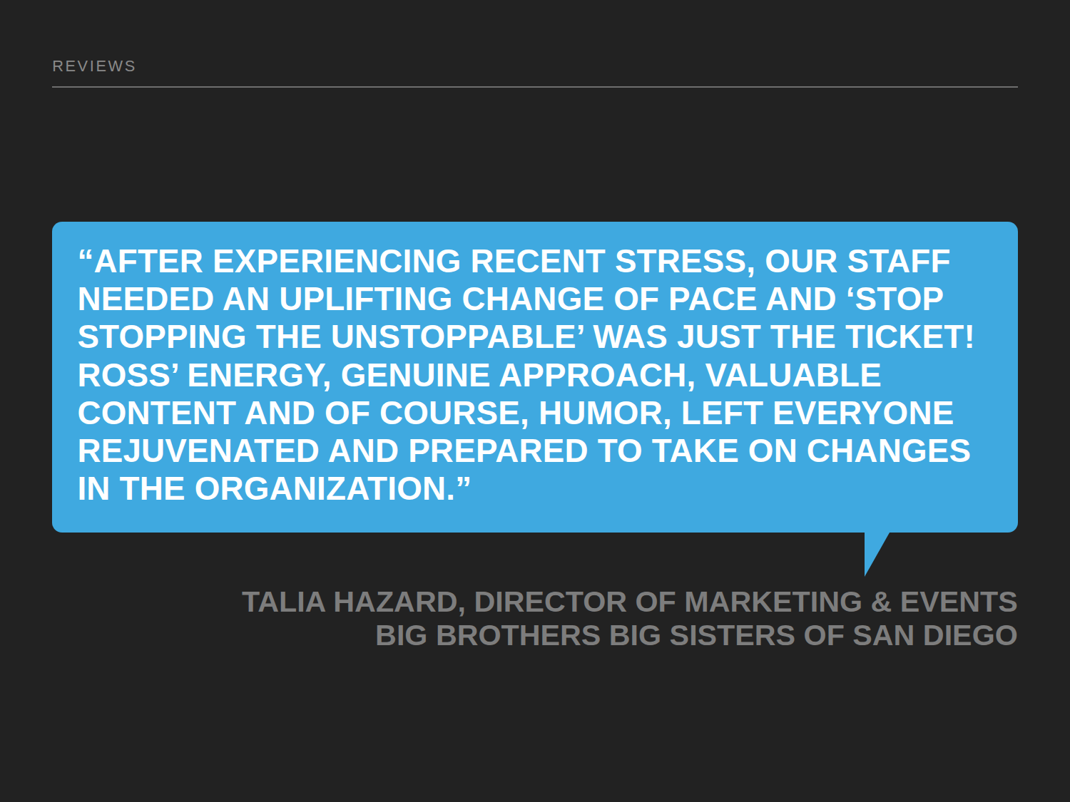Reviews
“After experiencing recent stress, our staff needed an uplifting change of pace and ‘Stop Stopping the Unstoppable’ was just the ticket! Ross’ energy, genuine approach, valuable content and of course, humor, left everyone rejuvenated and prepared to take on changes in the organization.”
Talia Hazard, Director of Marketing & Events Big Brothers Big Sisters of San Diego